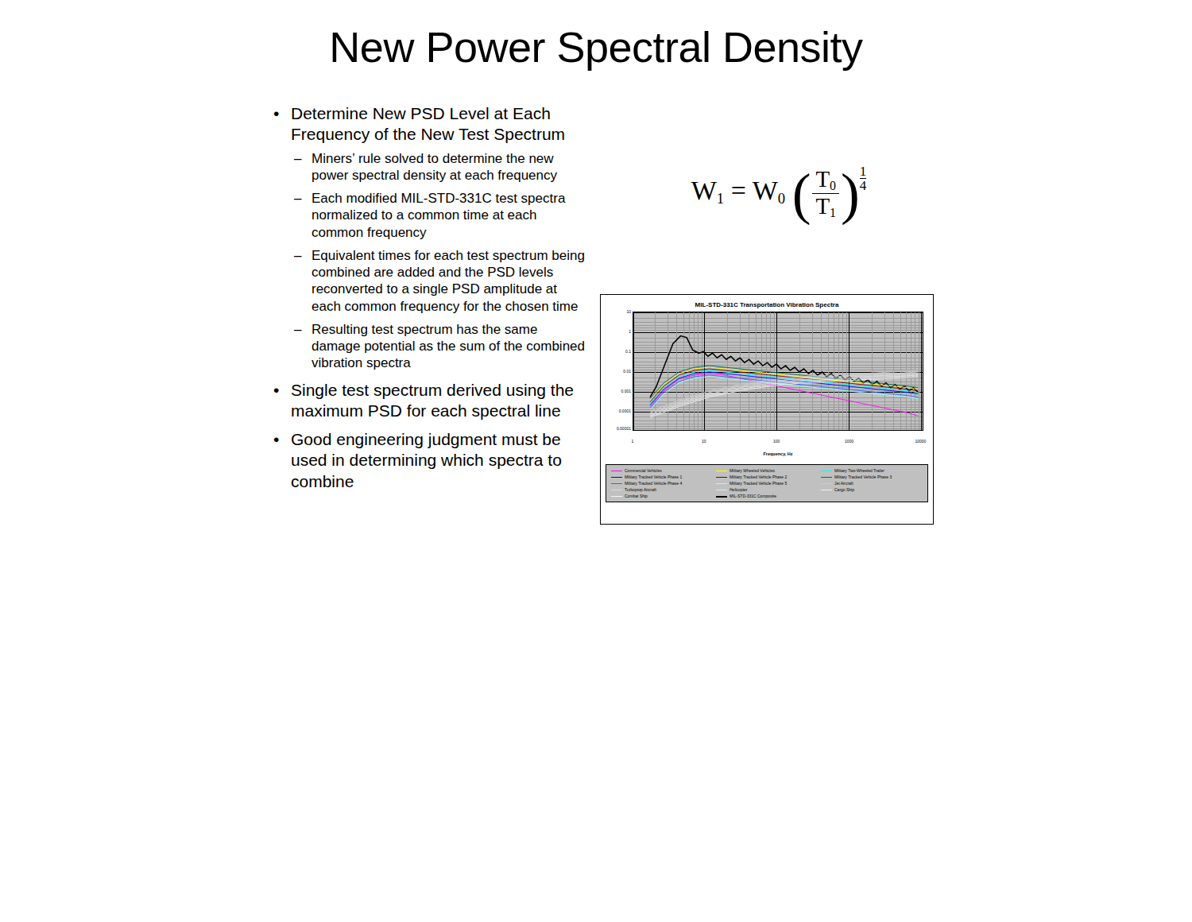New Power Spectral Density
Determine New PSD Level at Each Frequency of the New Test Spectrum
Miners’ rule solved to determine the new power spectral density at each frequency
Each modified MIL-STD-331C test spectra normalized to a common time at each common frequency
Equivalent times for each test spectrum being combined are added and the PSD levels reconverted to a single PSD amplitude at each common frequency for the chosen time
Resulting test spectrum has the same damage potential as the sum of the combined vibration spectra
Single test spectrum derived using the maximum PSD for each spectral line
Good engineering judgment must be used in determining which spectra to combine
W1 = W0 (T0 T1) 14
MIL-STD-331C Transportation Vibration Spectra
Power Spectral Density, g²/Hz
10
1
0.1
0.01
0.001
0.0001
0.00001
1
10
100
1000
10000
Frequency, Hz
| Commercial Vehicles | Military Wheeled Vehicles | Military Two-Wheeled Trailer |
| Military Tracked Vehicle Phase 1 | Military Tracked Vehicle Phase 2 | Military Tracked Vehicle Phase 3 |
| Military Tracked Vehicle Phase 4 | Military Tracked Vehicle Phase 5 | Jet Aircraft |
| Turboprop Aircraft | Helicopter | Cargo Ship |
| Combat Ship | MIL-STD-331C Composite | |